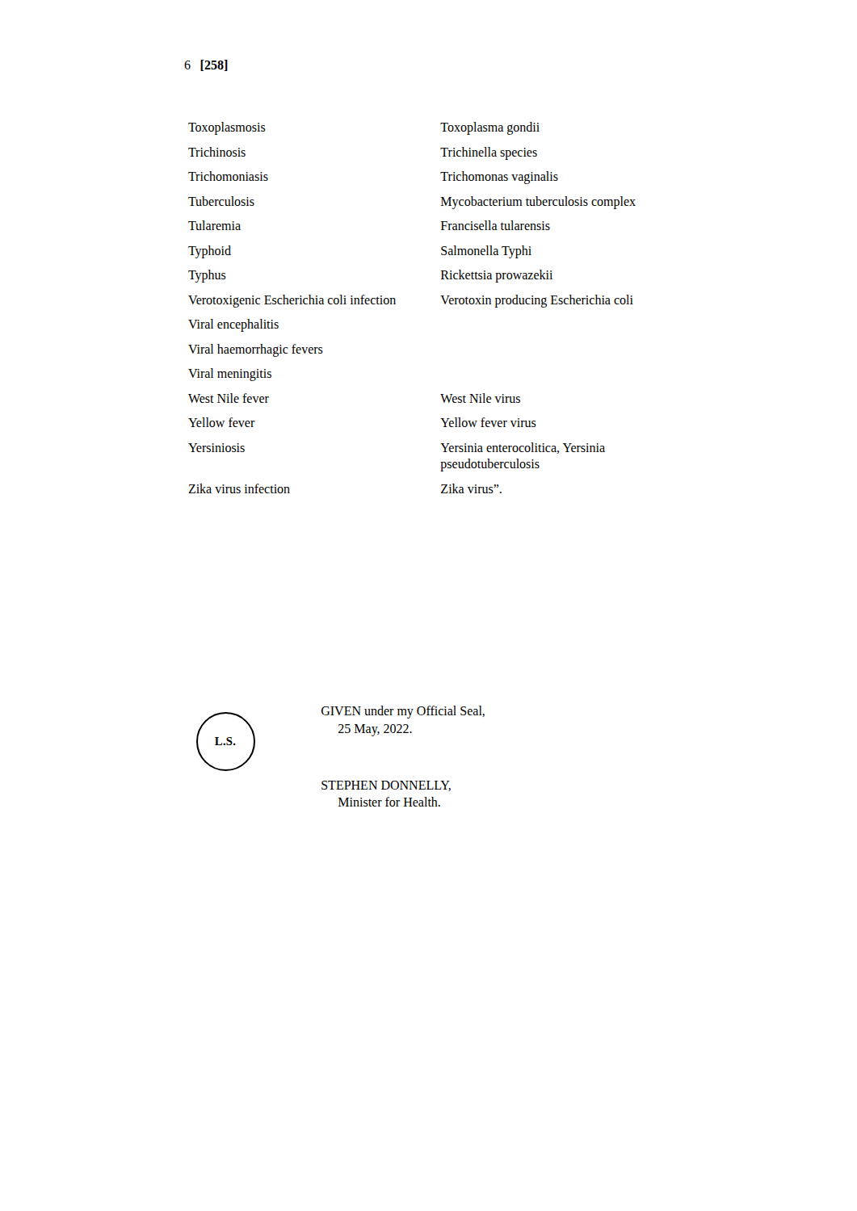6[258]
| Toxoplasmosis | Toxoplasma gondii |
| Trichinosis | Trichinella species |
| Trichomoniasis | Trichomonas vaginalis |
| Tuberculosis | Mycobacterium tuberculosis complex |
| Tularemia | Francisella tularensis |
| Typhoid | Salmonella Typhi |
| Typhus | Rickettsia prowazekii |
| Verotoxigenic Escherichia coli infection | Verotoxin producing Escherichia coli |
| Viral encephalitis | |
| Viral haemorrhagic fevers | |
| Viral meningitis | |
| West Nile fever | West Nile virus |
| Yellow fever | Yellow fever virus |
| Yersiniosis | Yersinia enterocolitica, Yersinia pseudotuberculosis |
| Zika virus infection | Zika virus”. |
L.S.
GIVEN under my Official Seal, 25 May, 2022.
STEPHEN DONNELLY, Minister for Health.